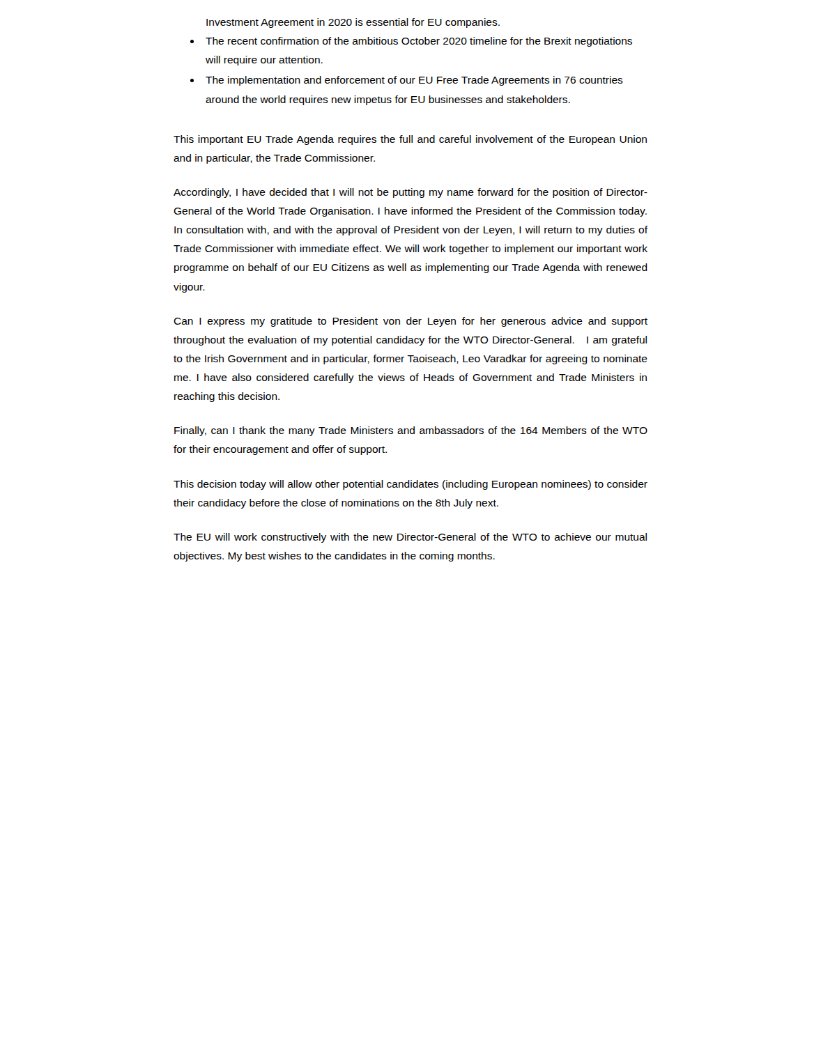Investment Agreement in 2020 is essential for EU companies.
The recent confirmation of the ambitious October 2020 timeline for the Brexit negotiations will require our attention.
The implementation and enforcement of our EU Free Trade Agreements in 76 countries around the world requires new impetus for EU businesses and stakeholders.
This important EU Trade Agenda requires the full and careful involvement of the European Union and in particular, the Trade Commissioner.
Accordingly, I have decided that I will not be putting my name forward for the position of Director-General of the World Trade Organisation. I have informed the President of the Commission today. In consultation with, and with the approval of President von der Leyen, I will return to my duties of Trade Commissioner with immediate effect. We will work together to implement our important work programme on behalf of our EU Citizens as well as implementing our Trade Agenda with renewed vigour.
Can I express my gratitude to President von der Leyen for her generous advice and support throughout the evaluation of my potential candidacy for the WTO Director-General. I am grateful to the Irish Government and in particular, former Taoiseach, Leo Varadkar for agreeing to nominate me. I have also considered carefully the views of Heads of Government and Trade Ministers in reaching this decision.
Finally, can I thank the many Trade Ministers and ambassadors of the 164 Members of the WTO for their encouragement and offer of support.
This decision today will allow other potential candidates (including European nominees) to consider their candidacy before the close of nominations on the 8th July next.
The EU will work constructively with the new Director-General of the WTO to achieve our mutual objectives. My best wishes to the candidates in the coming months.